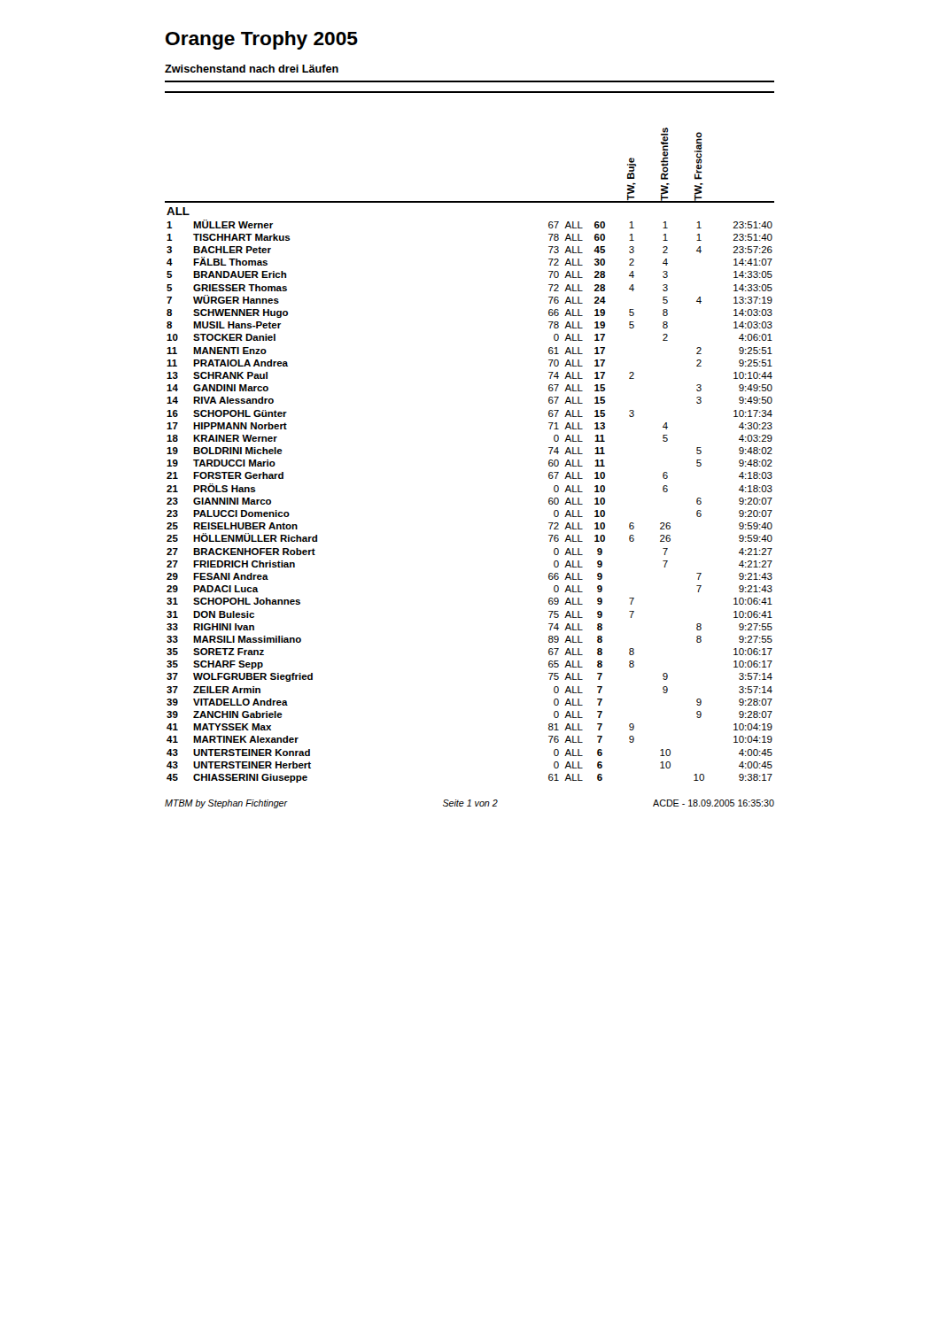Orange Trophy 2005
Zwischenstand nach drei Läufen
| | | | | TW, Buje | TW, Rothenfels | TW, Fresciano | |
| --- | --- | --- | --- | --- | --- | --- | --- |
| ALL |
| 1 | MÜLLER Werner | 67 ALL | 60 | 1 | 1 | 1 | 23:51:40 |
| 1 | TISCHHART Markus | 78 ALL | 60 | 1 | 1 | 1 | 23:51:40 |
| 3 | BACHLER Peter | 73 ALL | 45 | 3 | 2 | 4 | 23:57:26 |
| 4 | FÄLBL Thomas | 72 ALL | 30 | 2 | 4 | | 14:41:07 |
| 5 | BRANDAUER Erich | 70 ALL | 28 | 4 | 3 | | 14:33:05 |
| 5 | GRIESSER Thomas | 72 ALL | 28 | 4 | 3 | | 14:33:05 |
| 7 | WÜRGER Hannes | 76 ALL | 24 | | 5 | 4 | 13:37:19 |
| 8 | SCHWENNER Hugo | 66 ALL | 19 | 5 | 8 | | 14:03:03 |
| 8 | MUSIL Hans-Peter | 78 ALL | 19 | 5 | 8 | | 14:03:03 |
| 10 | STOCKER Daniel | 0 ALL | 17 | | 2 | | 4:06:01 |
| 11 | MANENTI Enzo | 61 ALL | 17 | | | 2 | 9:25:51 |
| 11 | PRATAIOLA Andrea | 70 ALL | 17 | | | 2 | 9:25:51 |
| 13 | SCHRANK Paul | 74 ALL | 17 | 2 | | | 10:10:44 |
| 14 | GANDINI Marco | 67 ALL | 15 | | | 3 | 9:49:50 |
| 14 | RIVA Alessandro | 67 ALL | 15 | | | 3 | 9:49:50 |
| 16 | SCHOPOHL Günter | 67 ALL | 15 | 3 | | | 10:17:34 |
| 17 | HIPPMANN Norbert | 71 ALL | 13 | | 4 | | 4:30:23 |
| 18 | KRAINER Werner | 0 ALL | 11 | | 5 | | 4:03:29 |
| 19 | BOLDRINI Michele | 74 ALL | 11 | | | 5 | 9:48:02 |
| 19 | TARDUCCI Mario | 60 ALL | 11 | | | 5 | 9:48:02 |
| 21 | FORSTER Gerhard | 67 ALL | 10 | | 6 | | 4:18:03 |
| 21 | PRÖLS Hans | 0 ALL | 10 | | 6 | | 4:18:03 |
| 23 | GIANNINI Marco | 60 ALL | 10 | | | 6 | 9:20:07 |
| 23 | PALUCCI Domenico | 0 ALL | 10 | | | 6 | 9:20:07 |
| 25 | REISELHUBER Anton | 72 ALL | 10 | 6 | 26 | | 9:59:40 |
| 25 | HÖLLENMÜLLER Richard | 76 ALL | 10 | 6 | 26 | | 9:59:40 |
| 27 | BRACKENHOFER Robert | 0 ALL | 9 | | 7 | | 4:21:27 |
| 27 | FRIEDRICH Christian | 0 ALL | 9 | | 7 | | 4:21:27 |
| 29 | FESANI Andrea | 66 ALL | 9 | | | 7 | 9:21:43 |
| 29 | PADACI Luca | 0 ALL | 9 | | | 7 | 9:21:43 |
| 31 | SCHOPOHL Johannes | 69 ALL | 9 | 7 | | | 10:06:41 |
| 31 | DON Bulesic | 75 ALL | 9 | 7 | | | 10:06:41 |
| 33 | RIGHINI Ivan | 74 ALL | 8 | | | 8 | 9:27:55 |
| 33 | MARSILI Massimiliano | 89 ALL | 8 | | | 8 | 9:27:55 |
| 35 | SORETZ Franz | 67 ALL | 8 | 8 | | | 10:06:17 |
| 35 | SCHARF Sepp | 65 ALL | 8 | 8 | | | 10:06:17 |
| 37 | WOLFGRUBER Siegfried | 75 ALL | 7 | | 9 | | 3:57:14 |
| 37 | ZEILER Armin | 0 ALL | 7 | | 9 | | 3:57:14 |
| 39 | VITADELLO Andrea | 0 ALL | 7 | | | 9 | 9:28:07 |
| 39 | ZANCHIN Gabriele | 0 ALL | 7 | | | 9 | 9:28:07 |
| 41 | MATYSSEK Max | 81 ALL | 7 | 9 | | | 10:04:19 |
| 41 | MARTINEK Alexander | 76 ALL | 7 | 9 | | | 10:04:19 |
| 43 | UNTERSTEINER Konrad | 0 ALL | 6 | | 10 | | 4:00:45 |
| 43 | UNTERSTEINER Herbert | 0 ALL | 6 | | 10 | | 4:00:45 |
| 45 | CHIASSERINI Giuseppe | 61 ALL | 6 | | | 10 | 9:38:17 |
MTBM by Stephan Fichtinger
Seite 1 von 2
ACDE - 18.09.2005 16:35:30